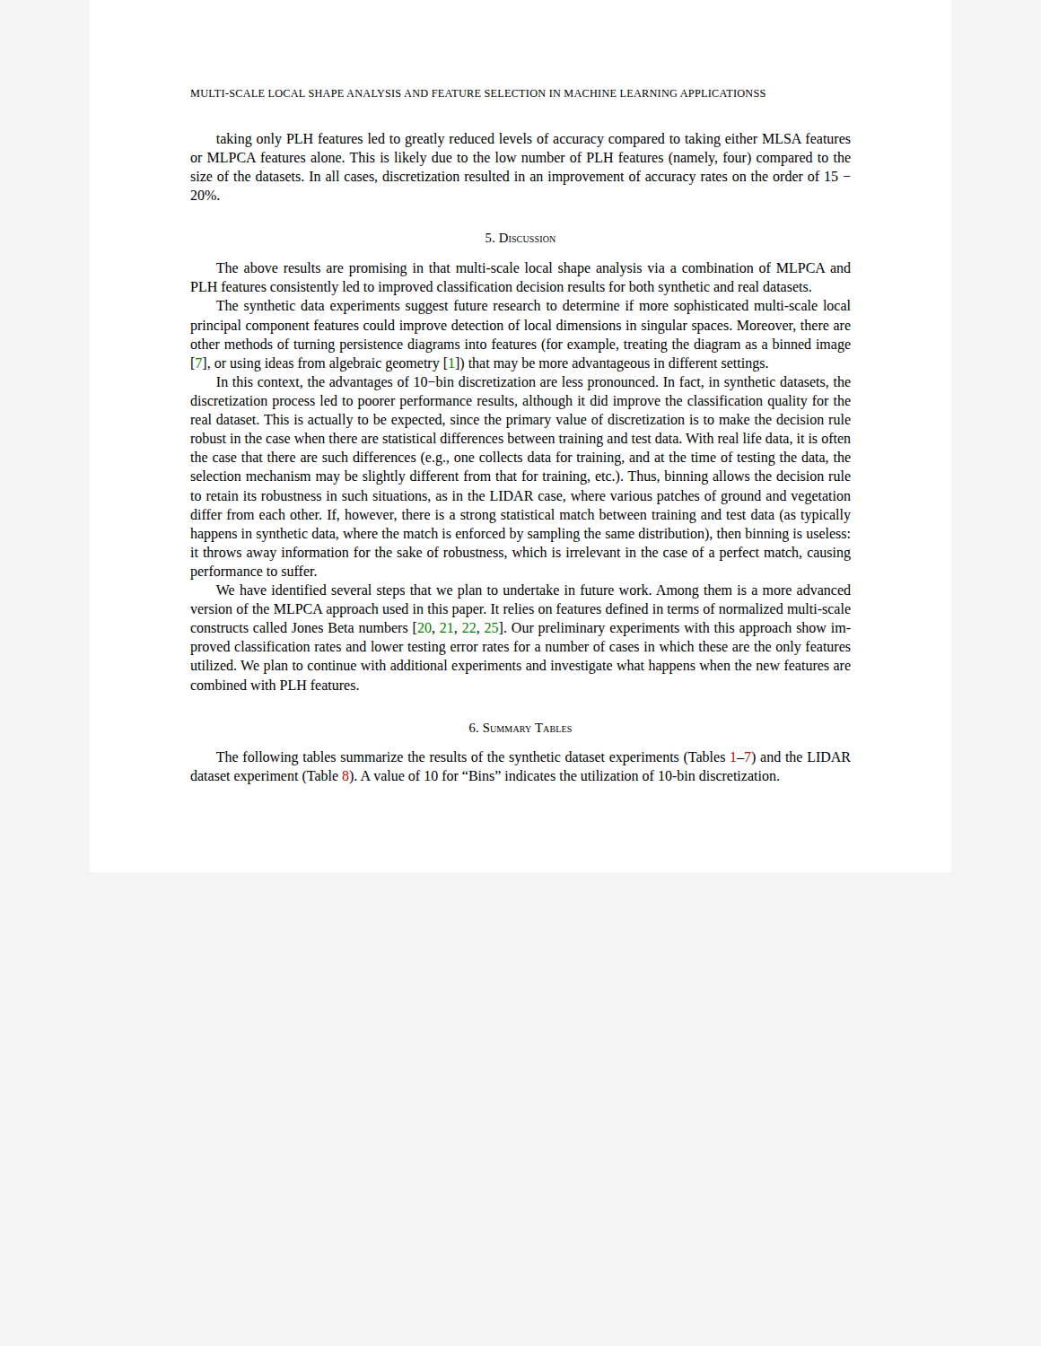MULTI-SCALE LOCAL SHAPE ANALYSIS AND FEATURE SELECTION IN MACHINE LEARNING APPLICATIONSS
taking only PLH features led to greatly reduced levels of accuracy compared to taking either MLSA features or MLPCA features alone. This is likely due to the low number of PLH features (namely, four) compared to the size of the datasets. In all cases, discretization resulted in an improvement of accuracy rates on the order of 15 − 20%.
5. Discussion
The above results are promising in that multi-scale local shape analysis via a combination of MLPCA and PLH features consistently led to improved classification decision results for both synthetic and real datasets.
The synthetic data experiments suggest future research to determine if more sophisticated multi-scale local principal component features could improve detection of local dimensions in singular spaces. Moreover, there are other methods of turning persistence diagrams into features (for example, treating the diagram as a binned image [7], or using ideas from algebraic geometry [1]) that may be more advantageous in different settings.
In this context, the advantages of 10−bin discretization are less pronounced. In fact, in synthetic datasets, the discretization process led to poorer performance results, although it did improve the classification quality for the real dataset. This is actually to be expected, since the primary value of discretization is to make the decision rule robust in the case when there are statistical differences between training and test data. With real life data, it is often the case that there are such differences (e.g., one collects data for training, and at the time of testing the data, the selection mechanism may be slightly different from that for training, etc.). Thus, binning allows the decision rule to retain its robustness in such situations, as in the LIDAR case, where various patches of ground and vegetation differ from each other. If, however, there is a strong statistical match between training and test data (as typically happens in synthetic data, where the match is enforced by sampling the same distribution), then binning is useless: it throws away information for the sake of robustness, which is irrelevant in the case of a perfect match, causing performance to suffer.
We have identified several steps that we plan to undertake in future work. Among them is a more advanced version of the MLPCA approach used in this paper. It relies on features defined in terms of normalized multi-scale constructs called Jones Beta numbers [20, 21, 22, 25]. Our preliminary experiments with this approach show improved classification rates and lower testing error rates for a number of cases in which these are the only features utilized. We plan to continue with additional experiments and investigate what happens when the new features are combined with PLH features.
6. Summary Tables
The following tables summarize the results of the synthetic dataset experiments (Tables 1–7) and the LIDAR dataset experiment (Table 8). A value of 10 for “Bins” indicates the utilization of 10-bin discretization.